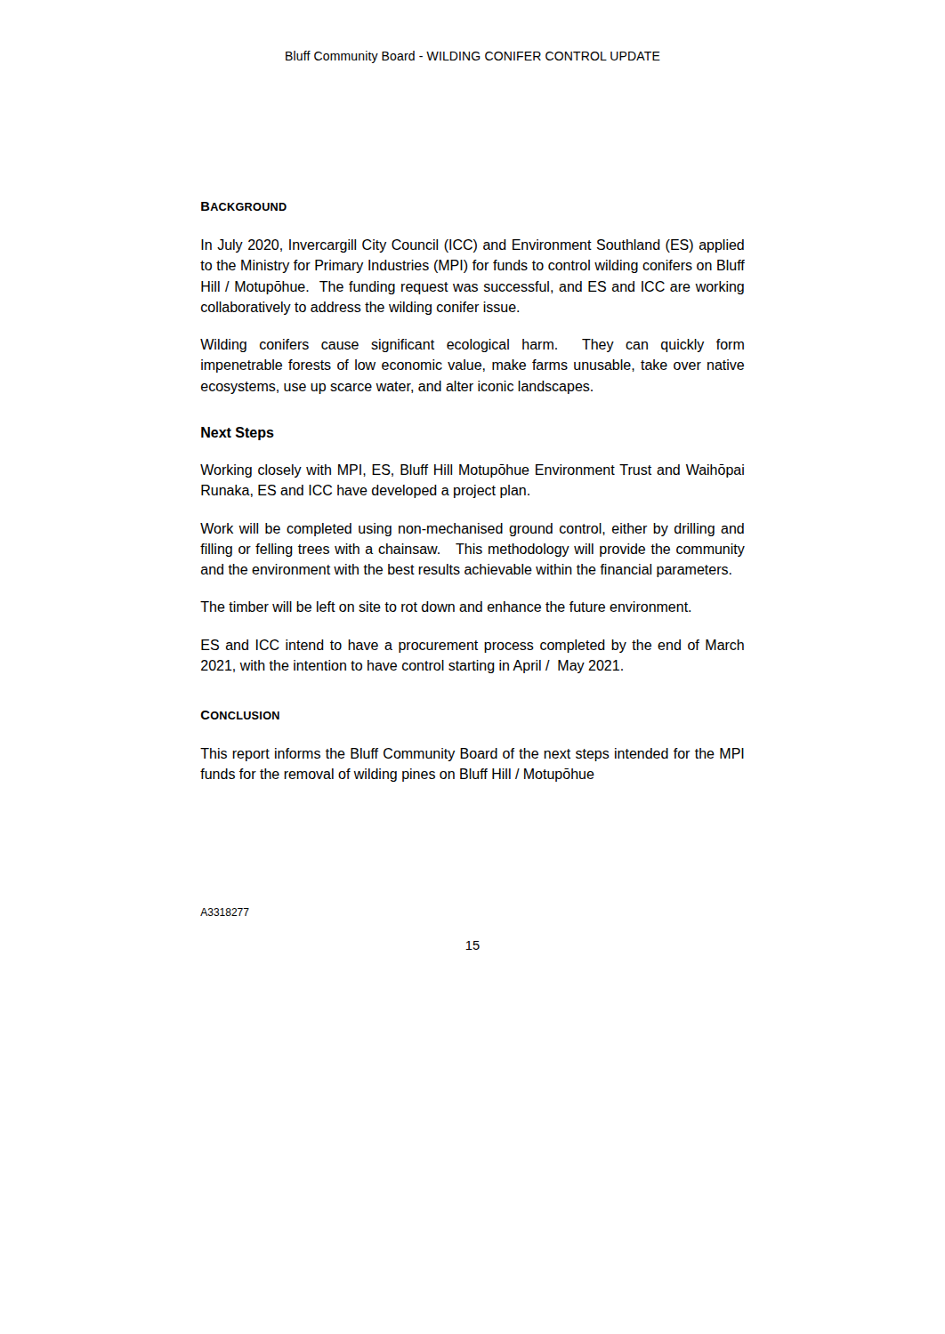Bluff Community Board - WILDING CONIFER CONTROL UPDATE
BACKGROUND
In July 2020, Invercargill City Council (ICC) and Environment Southland (ES) applied to the Ministry for Primary Industries (MPI) for funds to control wilding conifers on Bluff Hill / Motupōhue. The funding request was successful, and ES and ICC are working collaboratively to address the wilding conifer issue.
Wilding conifers cause significant ecological harm. They can quickly form impenetrable forests of low economic value, make farms unusable, take over native ecosystems, use up scarce water, and alter iconic landscapes.
Next Steps
Working closely with MPI, ES, Bluff Hill Motupōhue Environment Trust and Waihōpai Runaka, ES and ICC have developed a project plan.
Work will be completed using non-mechanised ground control, either by drilling and filling or felling trees with a chainsaw. This methodology will provide the community and the environment with the best results achievable within the financial parameters.
The timber will be left on site to rot down and enhance the future environment.
ES and ICC intend to have a procurement process completed by the end of March 2021, with the intention to have control starting in April / May 2021.
CONCLUSION
This report informs the Bluff Community Board of the next steps intended for the MPI funds for the removal of wilding pines on Bluff Hill / Motupōhue
A3318277
15